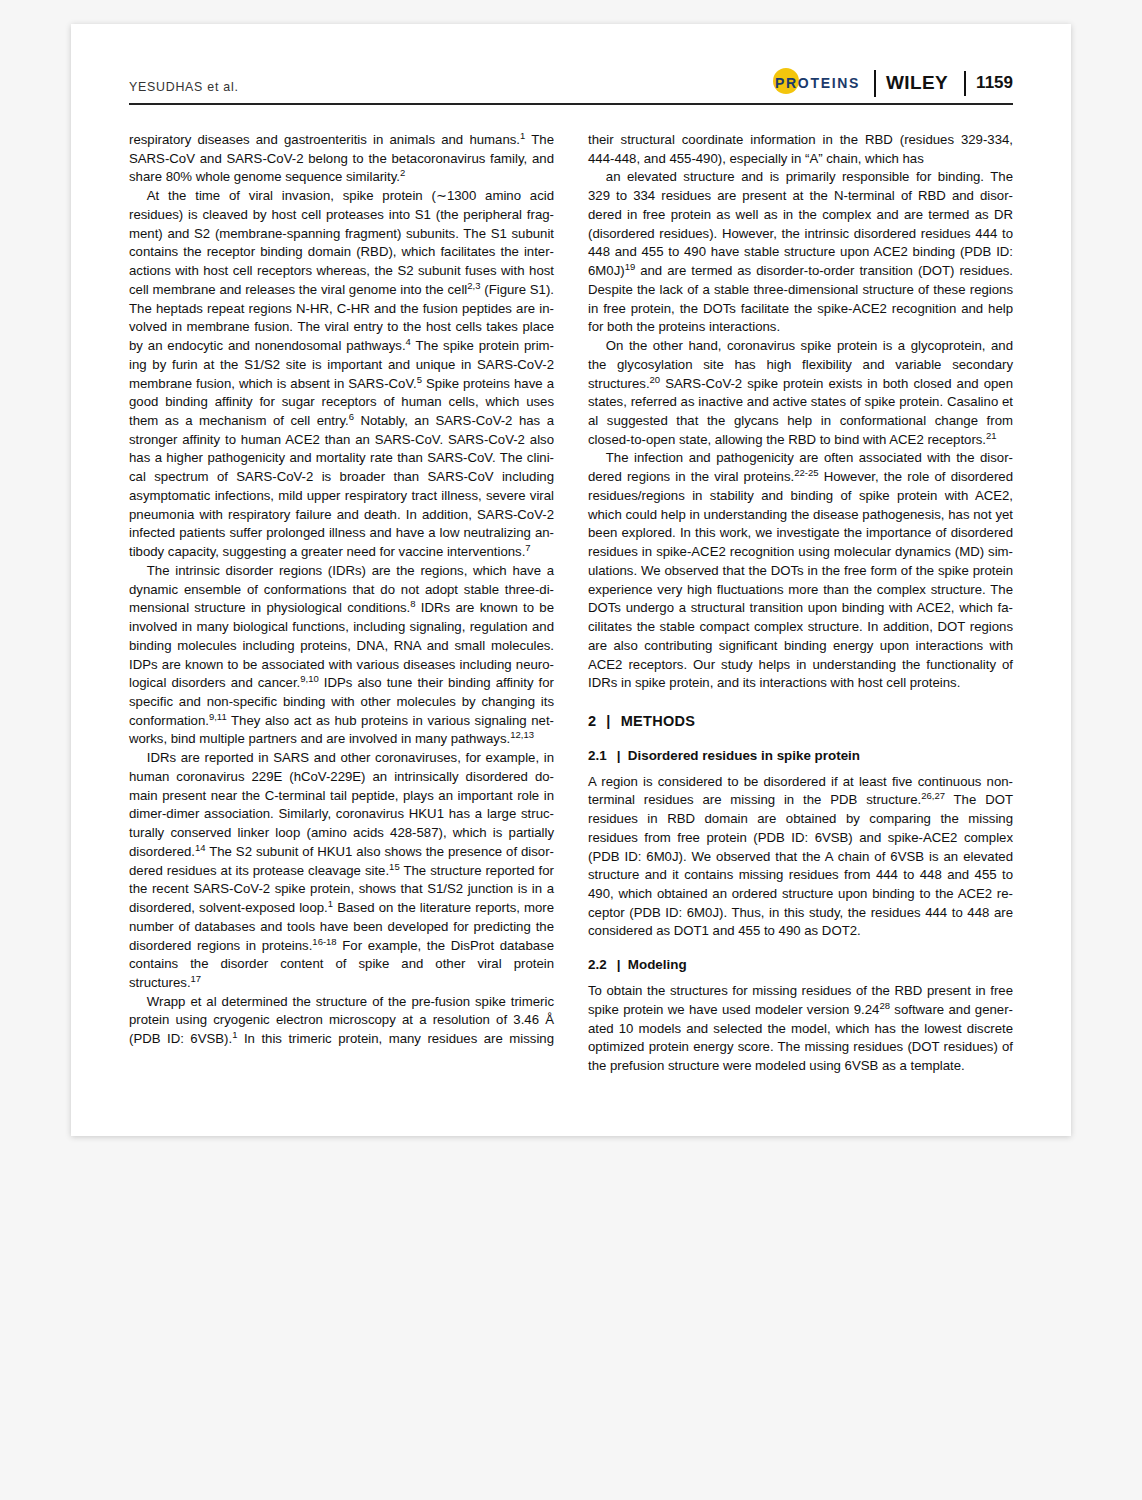Yesudhas et al.
PROTEINS
WILEY
1159
respiratory diseases and gastroenteritis in animals and humans.1 The SARS-CoV and SARS-CoV-2 belong to the betacoronavirus family, and share 80% whole genome sequence similarity.2
At the time of viral invasion, spike protein (∼1300 amino acid residues) is cleaved by host cell proteases into S1 (the peripheral fragment) and S2 (membrane-spanning fragment) subunits. The S1 subunit contains the receptor binding domain (RBD), which facilitates the interactions with host cell receptors whereas, the S2 subunit fuses with host cell membrane and releases the viral genome into the cell2,3 (Figure S1). The heptads repeat regions N-HR, C-HR and the fusion peptides are involved in membrane fusion. The viral entry to the host cells takes place by an endocytic and nonendosomal pathways.4 The spike protein priming by furin at the S1/S2 site is important and unique in SARS-CoV-2 membrane fusion, which is absent in SARS-CoV.5 Spike proteins have a good binding affinity for sugar receptors of human cells, which uses them as a mechanism of cell entry.6 Notably, an SARS-CoV-2 has a stronger affinity to human ACE2 than an SARS-CoV. SARS-CoV-2 also has a higher pathogenicity and mortality rate than SARS-CoV. The clinical spectrum of SARS-CoV-2 is broader than SARS-CoV including asymptomatic infections, mild upper respiratory tract illness, severe viral pneumonia with respiratory failure and death. In addition, SARS-CoV-2 infected patients suffer prolonged illness and have a low neutralizing antibody capacity, suggesting a greater need for vaccine interventions.7
The intrinsic disorder regions (IDRs) are the regions, which have a dynamic ensemble of conformations that do not adopt stable three-dimensional structure in physiological conditions.8 IDRs are known to be involved in many biological functions, including signaling, regulation and binding molecules including proteins, DNA, RNA and small molecules. IDPs are known to be associated with various diseases including neurological disorders and cancer.9,10 IDPs also tune their binding affinity for specific and non-specific binding with other molecules by changing its conformation.9,11 They also act as hub proteins in various signaling networks, bind multiple partners and are involved in many pathways.12,13
IDRs are reported in SARS and other coronaviruses, for example, in human coronavirus 229E (hCoV-229E) an intrinsically disordered domain present near the C-terminal tail peptide, plays an important role in dimer-dimer association. Similarly, coronavirus HKU1 has a large structurally conserved linker loop (amino acids 428-587), which is partially disordered.14 The S2 subunit of HKU1 also shows the presence of disordered residues at its protease cleavage site.15 The structure reported for the recent SARS-CoV-2 spike protein, shows that S1/S2 junction is in a disordered, solvent-exposed loop.1 Based on the literature reports, more number of databases and tools have been developed for predicting the disordered regions in proteins.16-18 For example, the DisProt database contains the disorder content of spike and other viral protein structures.17
Wrapp et al determined the structure of the pre-fusion spike trimeric protein using cryogenic electron microscopy at a resolution of 3.46 Å (PDB ID: 6VSB).1 In this trimeric protein, many residues are missing their structural coordinate information in the RBD (residues 329-334, 444-448, and 455-490), especially in “A” chain, which has
an elevated structure and is primarily responsible for binding. The 329 to 334 residues are present at the N-terminal of RBD and disordered in free protein as well as in the complex and are termed as DR (disordered residues). However, the intrinsic disordered residues 444 to 448 and 455 to 490 have stable structure upon ACE2 binding (PDB ID: 6M0J)19 and are termed as disorder-to-order transition (DOT) residues. Despite the lack of a stable three-dimensional structure of these regions in free protein, the DOTs facilitate the spike-ACE2 recognition and help for both the proteins interactions.
On the other hand, coronavirus spike protein is a glycoprotein, and the glycosylation site has high flexibility and variable secondary structures.20 SARS-CoV-2 spike protein exists in both closed and open states, referred as inactive and active states of spike protein. Casalino et al suggested that the glycans help in conformational change from closed-to-open state, allowing the RBD to bind with ACE2 receptors.21
The infection and pathogenicity are often associated with the disordered regions in the viral proteins.22-25 However, the role of disordered residues/regions in stability and binding of spike protein with ACE2, which could help in understanding the disease pathogenesis, has not yet been explored. In this work, we investigate the importance of disordered residues in spike-ACE2 recognition using molecular dynamics (MD) simulations. We observed that the DOTs in the free form of the spike protein experience very high fluctuations more than the complex structure. The DOTs undergo a structural transition upon binding with ACE2, which facilitates the stable compact complex structure. In addition, DOT regions are also contributing significant binding energy upon interactions with ACE2 receptors. Our study helps in understanding the functionality of IDRs in spike protein, and its interactions with host cell proteins.
2|METHODS
2.1| Disordered residues in spike protein
A region is considered to be disordered if at least five continuous non-terminal residues are missing in the PDB structure.26,27 The DOT residues in RBD domain are obtained by comparing the missing residues from free protein (PDB ID: 6VSB) and spike-ACE2 complex (PDB ID: 6M0J). We observed that the A chain of 6VSB is an elevated structure and it contains missing residues from 444 to 448 and 455 to 490, which obtained an ordered structure upon binding to the ACE2 receptor (PDB ID: 6M0J). Thus, in this study, the residues 444 to 448 are considered as DOT1 and 455 to 490 as DOT2.
2.2| Modeling
To obtain the structures for missing residues of the RBD present in free spike protein we have used modeler version 9.2428 software and generated 10 models and selected the model, which has the lowest discrete optimized protein energy score. The missing residues (DOT residues) of the prefusion structure were modeled using 6VSB as a template.